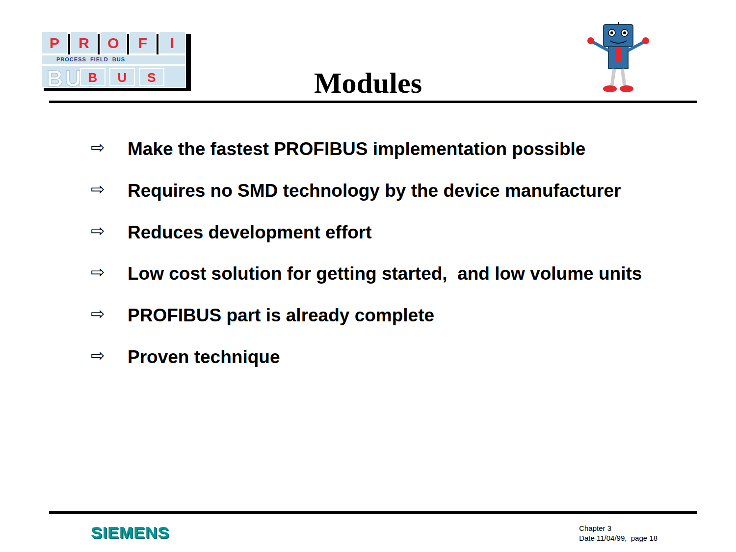P
R
O
F
I
PROCESS FIELD BUS
BUS
B
U
S
Modules
Make the fastest PROFIBUS implementation possible
Requires no SMD technology by the device manufacturer
Reduces development effort
Low cost solution for getting started, and low volume units
PROFIBUS part is already complete
Proven technique
SIEMENS
Chapter 3
Date 11/04/99, page 18